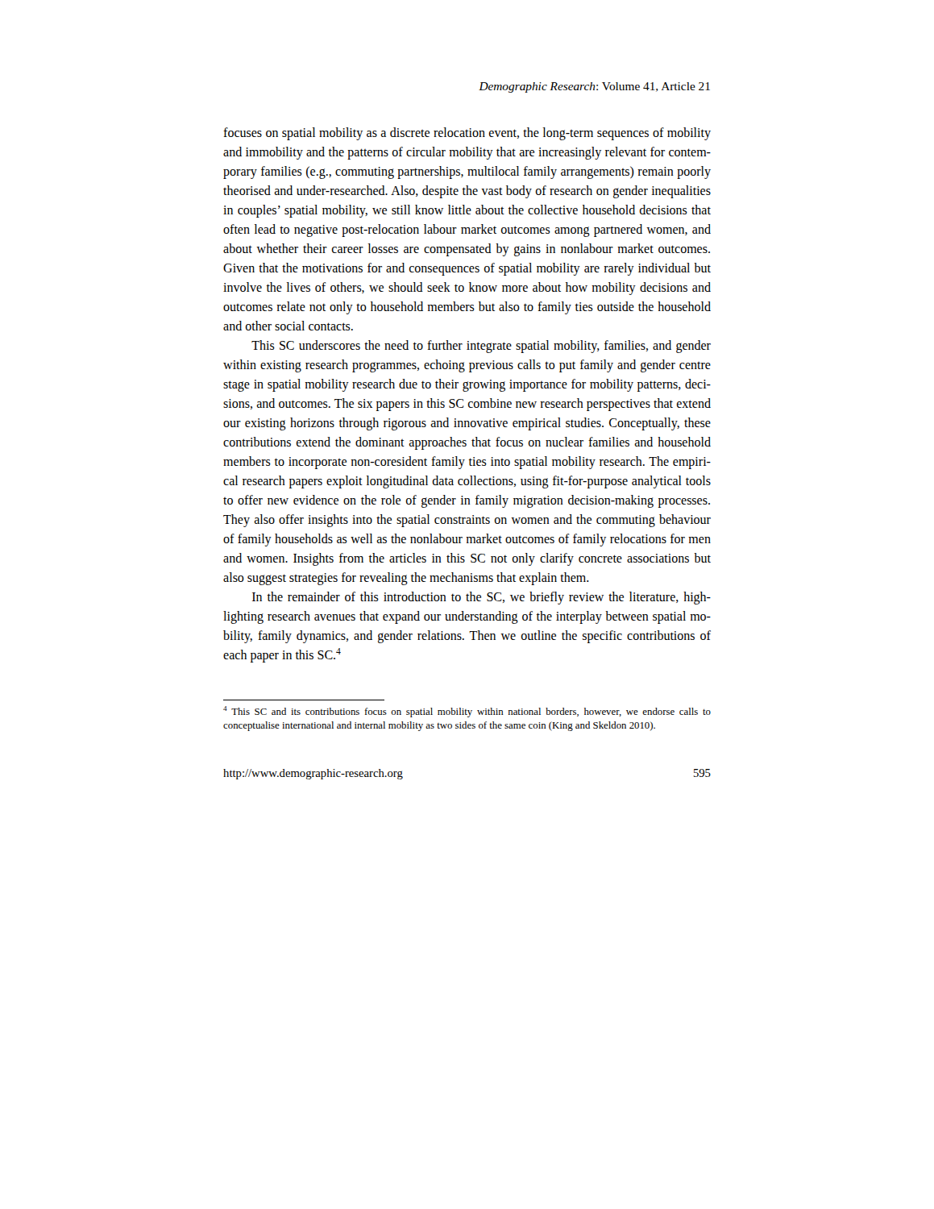Demographic Research: Volume 41, Article 21
focuses on spatial mobility as a discrete relocation event, the long-term sequences of mobility and immobility and the patterns of circular mobility that are increasingly relevant for contemporary families (e.g., commuting partnerships, multilocal family arrangements) remain poorly theorised and under-researched. Also, despite the vast body of research on gender inequalities in couples’ spatial mobility, we still know little about the collective household decisions that often lead to negative post-relocation labour market outcomes among partnered women, and about whether their career losses are compensated by gains in nonlabour market outcomes. Given that the motivations for and consequences of spatial mobility are rarely individual but involve the lives of others, we should seek to know more about how mobility decisions and outcomes relate not only to household members but also to family ties outside the household and other social contacts.
This SC underscores the need to further integrate spatial mobility, families, and gender within existing research programmes, echoing previous calls to put family and gender centre stage in spatial mobility research due to their growing importance for mobility patterns, decisions, and outcomes. The six papers in this SC combine new research perspectives that extend our existing horizons through rigorous and innovative empirical studies. Conceptually, these contributions extend the dominant approaches that focus on nuclear families and household members to incorporate non-coresident family ties into spatial mobility research. The empirical research papers exploit longitudinal data collections, using fit-for-purpose analytical tools to offer new evidence on the role of gender in family migration decision-making processes. They also offer insights into the spatial constraints on women and the commuting behaviour of family households as well as the nonlabour market outcomes of family relocations for men and women. Insights from the articles in this SC not only clarify concrete associations but also suggest strategies for revealing the mechanisms that explain them.
In the remainder of this introduction to the SC, we briefly review the literature, highlighting research avenues that expand our understanding of the interplay between spatial mobility, family dynamics, and gender relations. Then we outline the specific contributions of each paper in this SC.4
4 This SC and its contributions focus on spatial mobility within national borders, however, we endorse calls to conceptualise international and internal mobility as two sides of the same coin (King and Skeldon 2010).
http://www.demographic-research.org 595